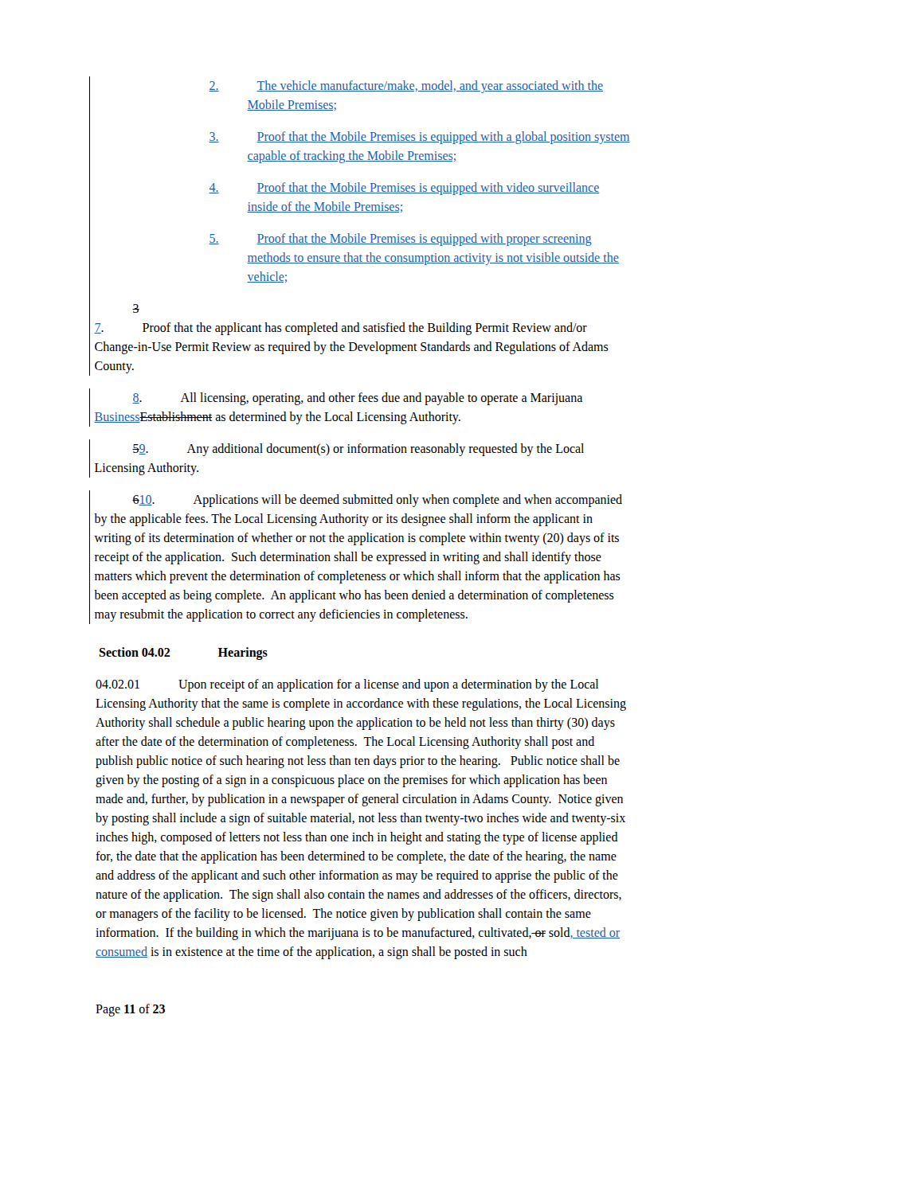2. The vehicle manufacture/make, model, and year associated with the Mobile Premises;
3. Proof that the Mobile Premises is equipped with a global position system capable of tracking the Mobile Premises;
4. Proof that the Mobile Premises is equipped with video surveillance inside of the Mobile Premises;
5. Proof that the Mobile Premises is equipped with proper screening methods to ensure that the consumption activity is not visible outside the vehicle;
3
7. Proof that the applicant has completed and satisfied the Building Permit Review and/or Change-in-Use Permit Review as required by the Development Standards and Regulations of Adams County.
8. All licensing, operating, and other fees due and payable to operate a Marijuana Business Establishment as determined by the Local Licensing Authority.
59. Any additional document(s) or information reasonably requested by the Local Licensing Authority.
610. Applications will be deemed submitted only when complete and when accompanied by the applicable fees. The Local Licensing Authority or its designee shall inform the applicant in writing of its determination of whether or not the application is complete within twenty (20) days of its receipt of the application. Such determination shall be expressed in writing and shall identify those matters which prevent the determination of completeness or which shall inform that the application has been accepted as being complete. An applicant who has been denied a determination of completeness may resubmit the application to correct any deficiencies in completeness.
Section 04.02 Hearings
04.02.01 Upon receipt of an application for a license and upon a determination by the Local Licensing Authority that the same is complete in accordance with these regulations, the Local Licensing Authority shall schedule a public hearing upon the application to be held not less than thirty (30) days after the date of the determination of completeness. The Local Licensing Authority shall post and publish public notice of such hearing not less than ten days prior to the hearing. Public notice shall be given by the posting of a sign in a conspicuous place on the premises for which application has been made and, further, by publication in a newspaper of general circulation in Adams County. Notice given by posting shall include a sign of suitable material, not less than twenty-two inches wide and twenty-six inches high, composed of letters not less than one inch in height and stating the type of license applied for, the date that the application has been determined to be complete, the date of the hearing, the name and address of the applicant and such other information as may be required to apprise the public of the nature of the application. The sign shall also contain the names and addresses of the officers, directors, or managers of the facility to be licensed. The notice given by publication shall contain the same information. If the building in which the marijuana is to be manufactured, cultivated, or sold, tested or consumed is in existence at the time of the application, a sign shall be posted in such
Page 11 of 23